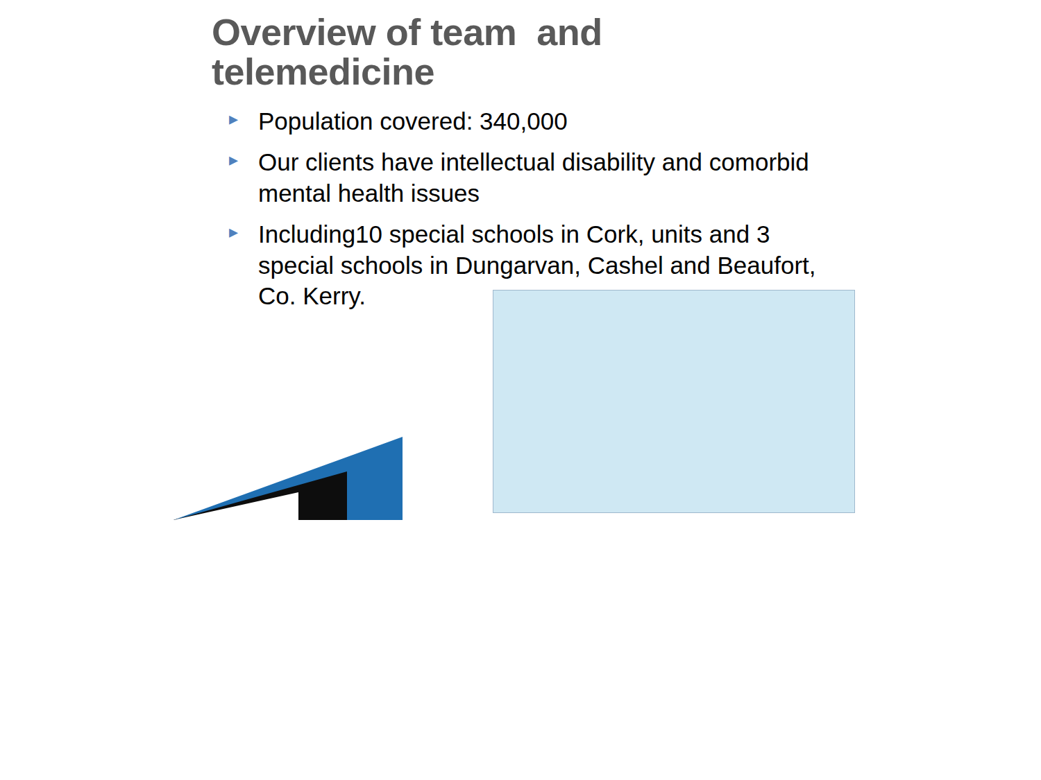Overview of team and telemedicine
Population covered: 340,000
Our clients have intellectual disability and comorbid mental health issues
Including10 special schools in Cork, units and 3 special schools in Dungarvan, Cashel and Beaufort, Co. Kerry.